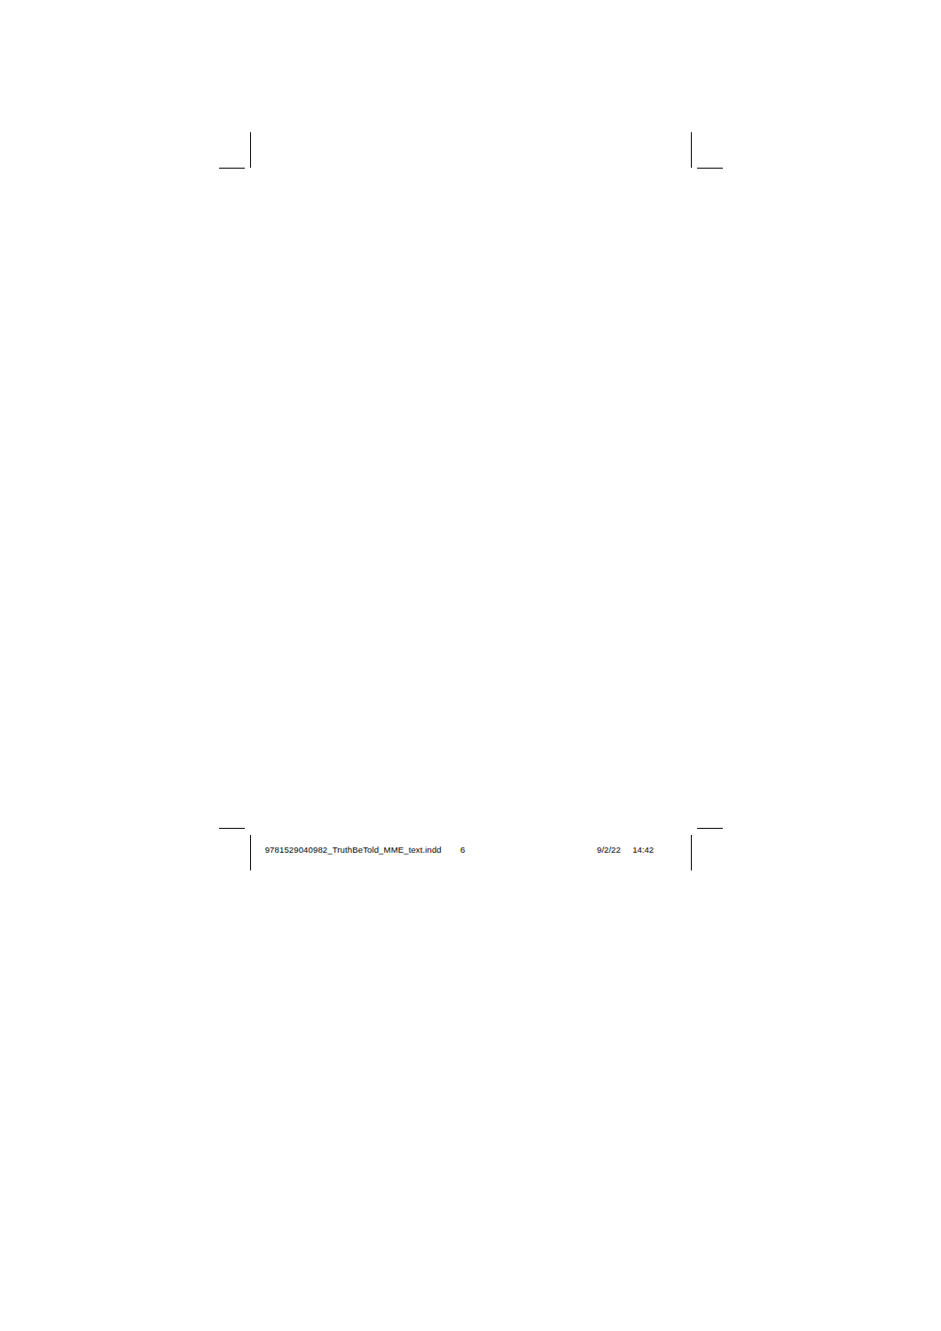9781529040982_TruthBeTold_MME_text.indd 6
9/2/22 14:42